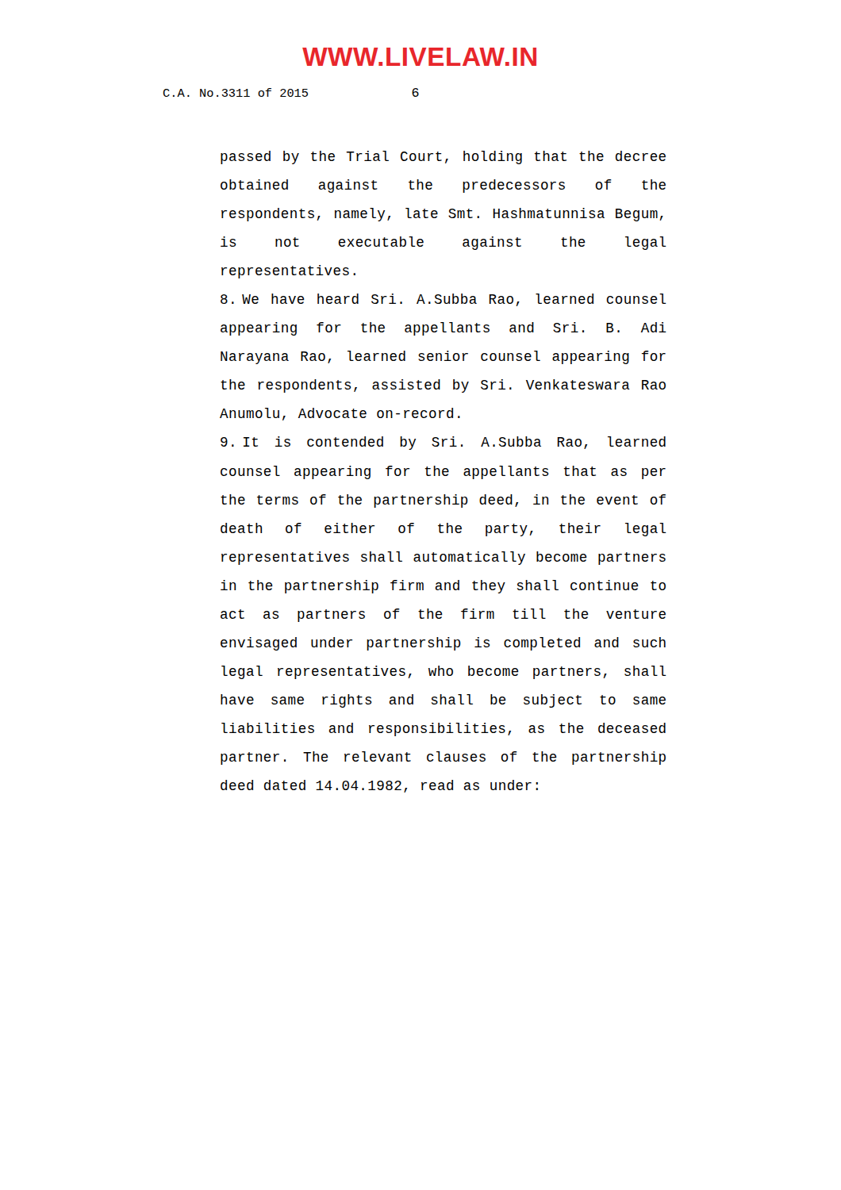WWW.LIVELAW.IN
C.A. No.3311 of 2015 6
passed by the Trial Court, holding that the decree obtained against the predecessors of the respondents, namely, late Smt. Hashmatunnisa Begum, is not executable against the legal representatives.
8. We have heard Sri. A.Subba Rao, learned counsel appearing for the appellants and Sri. B. Adi Narayana Rao, learned senior counsel appearing for the respondents, assisted by Sri. Venkateswara Rao Anumolu, Advocate on-record.
9. It is contended by Sri. A.Subba Rao, learned counsel appearing for the appellants that as per the terms of the partnership deed, in the event of death of either of the party, their legal representatives shall automatically become partners in the partnership firm and they shall continue to act as partners of the firm till the venture envisaged under partnership is completed and such legal representatives, who become partners, shall have same rights and shall be subject to same liabilities and responsibilities, as the deceased partner. The relevant clauses of the partnership deed dated 14.04.1982, read as under: